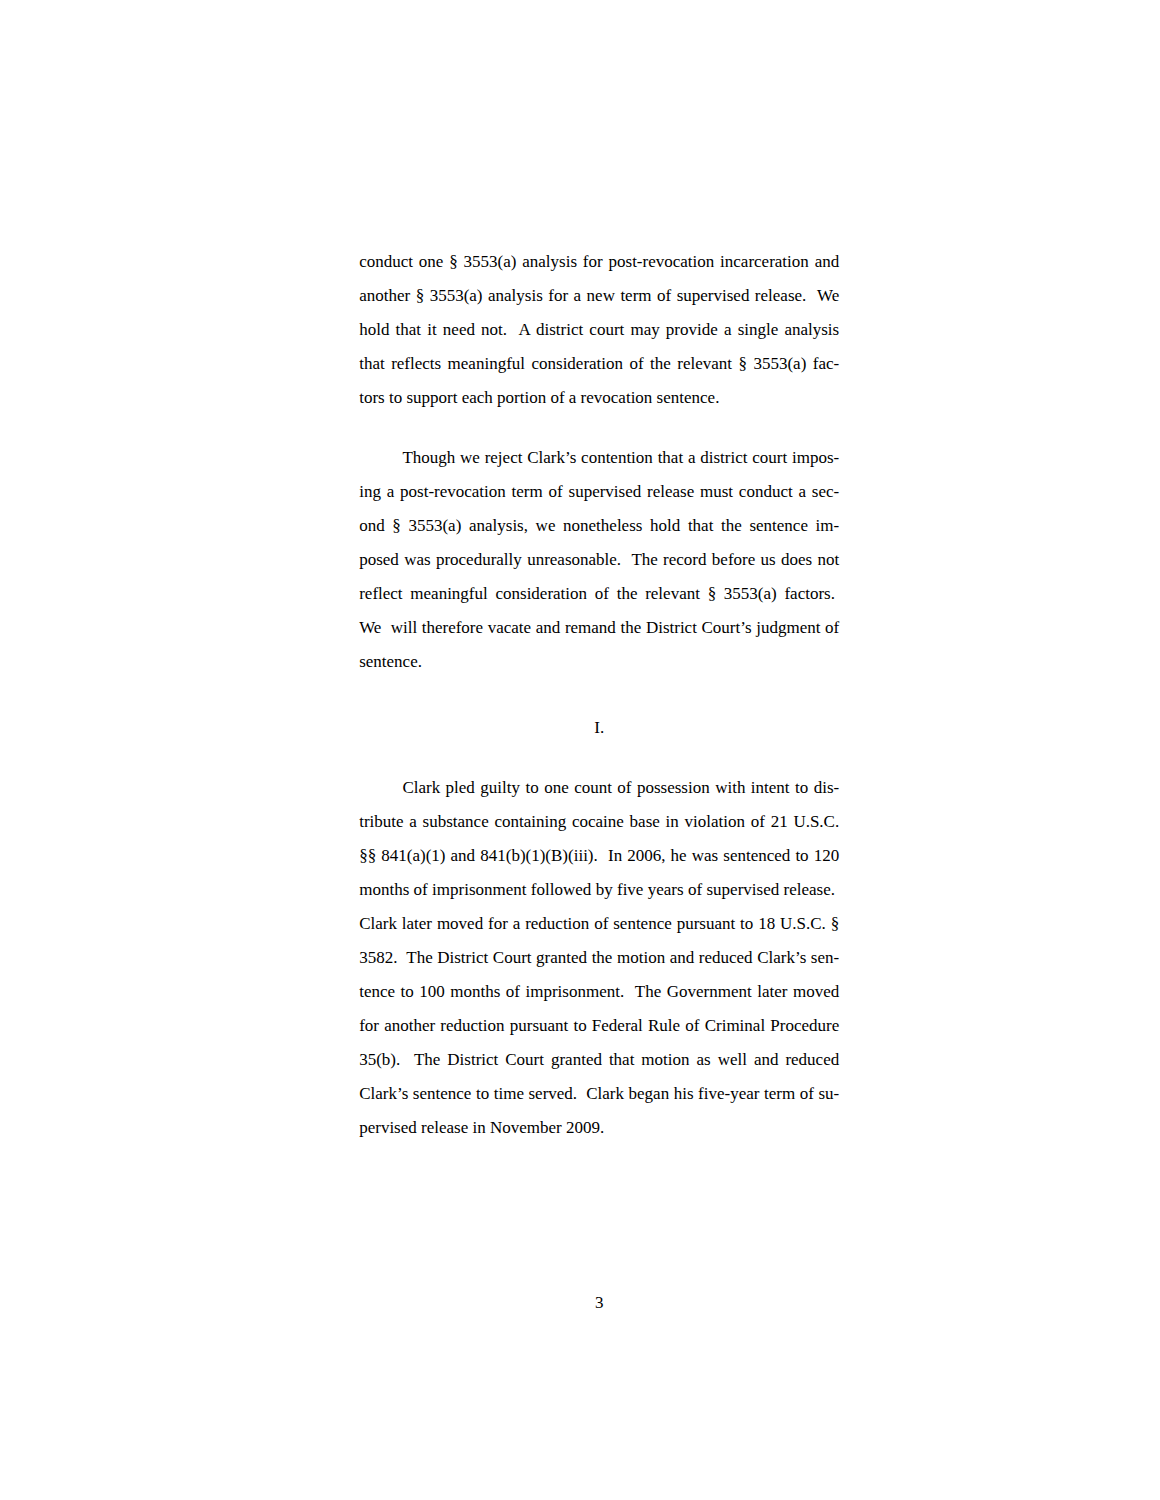conduct one § 3553(a) analysis for post-revocation incarceration and another § 3553(a) analysis for a new term of supervised release. We hold that it need not. A district court may provide a single analysis that reflects meaningful consideration of the relevant § 3553(a) factors to support each portion of a revocation sentence.
Though we reject Clark’s contention that a district court imposing a post-revocation term of supervised release must conduct a second § 3553(a) analysis, we nonetheless hold that the sentence imposed was procedurally unreasonable. The record before us does not reflect meaningful consideration of the relevant § 3553(a) factors. We will therefore vacate and remand the District Court’s judgment of sentence.
I.
Clark pled guilty to one count of possession with intent to distribute a substance containing cocaine base in violation of 21 U.S.C. §§ 841(a)(1) and 841(b)(1)(B)(iii). In 2006, he was sentenced to 120 months of imprisonment followed by five years of supervised release. Clark later moved for a reduction of sentence pursuant to 18 U.S.C. § 3582. The District Court granted the motion and reduced Clark’s sentence to 100 months of imprisonment. The Government later moved for another reduction pursuant to Federal Rule of Criminal Procedure 35(b). The District Court granted that motion as well and reduced Clark’s sentence to time served. Clark began his five-year term of supervised release in November 2009.
3